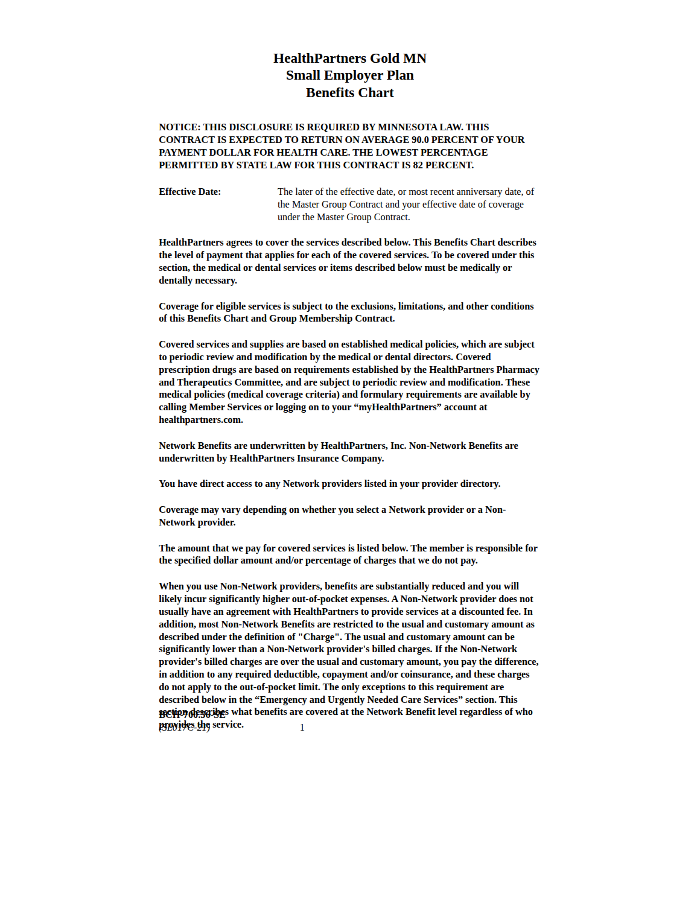HealthPartners Gold MN
Small Employer Plan
Benefits Chart
NOTICE: THIS DISCLOSURE IS REQUIRED BY MINNESOTA LAW. THIS CONTRACT IS EXPECTED TO RETURN ON AVERAGE 90.0 PERCENT OF YOUR PAYMENT DOLLAR FOR HEALTH CARE. THE LOWEST PERCENTAGE PERMITTED BY STATE LAW FOR THIS CONTRACT IS 82 PERCENT.
Effective Date:
The later of the effective date, or most recent anniversary date, of the Master Group Contract and your effective date of coverage under the Master Group Contract.
HealthPartners agrees to cover the services described below. This Benefits Chart describes the level of payment that applies for each of the covered services. To be covered under this section, the medical or dental services or items described below must be medically or dentally necessary.
Coverage for eligible services is subject to the exclusions, limitations, and other conditions of this Benefits Chart and Group Membership Contract.
Covered services and supplies are based on established medical policies, which are subject to periodic review and modification by the medical or dental directors. Covered prescription drugs are based on requirements established by the HealthPartners Pharmacy and Therapeutics Committee, and are subject to periodic review and modification. These medical policies (medical coverage criteria) and formulary requirements are available by calling Member Services or logging on to your “myHealthPartners” account at healthpartners.com.
Network Benefits are underwritten by HealthPartners, Inc. Non-Network Benefits are underwritten by HealthPartners Insurance Company.
You have direct access to any Network providers listed in your provider directory.
Coverage may vary depending on whether you select a Network provider or a Non-Network provider.
The amount that we pay for covered services is listed below. The member is responsible for the specified dollar amount and/or percentage of charges that we do not pay.
When you use Non-Network providers, benefits are substantially reduced and you will likely incur significantly higher out-of-pocket expenses. A Non-Network provider does not usually have an agreement with HealthPartners to provide services at a discounted fee. In addition, most Non-Network Benefits are restricted to the usual and customary amount as described under the definition of "Charge". The usual and customary amount can be significantly lower than a Non-Network provider's billed charges. If the Non-Network provider's billed charges are over the usual and customary amount, you pay the difference, in addition to any required deductible, copayment and/or coinsurance, and these charges do not apply to the out-of-pocket limit. The only exceptions to this requirement are described below in the “Emergency and Urgently Needed Care Services” section. This section describes what benefits are covered at the Network Benefit level regardless of who provides the service.
BCH-700.56-SE
(SL017C-21) 1